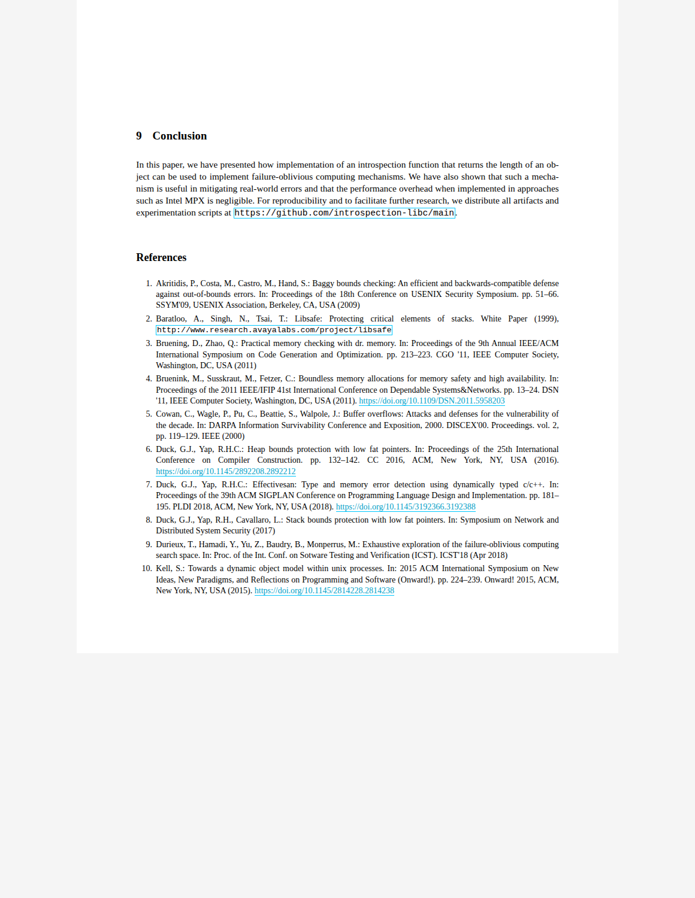9 Conclusion
In this paper, we have presented how implementation of an introspection function that returns the length of an object can be used to implement failure-oblivious computing mechanisms. We have also shown that such a mechanism is useful in mitigating real-world errors and that the performance overhead when implemented in approaches such as Intel MPX is negligible. For reproducibility and to facilitate further research, we distribute all artifacts and experimentation scripts at https://github.com/introspection-libc/main.
References
Akritidis, P., Costa, M., Castro, M., Hand, S.: Baggy bounds checking: An efficient and backwards-compatible defense against out-of-bounds errors. In: Proceedings of the 18th Conference on USENIX Security Symposium. pp. 51–66. SSYM'09, USENIX Association, Berkeley, CA, USA (2009)
Baratloo, A., Singh, N., Tsai, T.: Libsafe: Protecting critical elements of stacks. White Paper (1999), http://www.research.avayalabs.com/project/libsafe
Bruening, D., Zhao, Q.: Practical memory checking with dr. memory. In: Proceedings of the 9th Annual IEEE/ACM International Symposium on Code Generation and Optimization. pp. 213–223. CGO '11, IEEE Computer Society, Washington, DC, USA (2011)
Bruenink, M., Susskraut, M., Fetzer, C.: Boundless memory allocations for memory safety and high availability. In: Proceedings of the 2011 IEEE/IFIP 41st International Conference on Dependable Systems&Networks. pp. 13–24. DSN '11, IEEE Computer Society, Washington, DC, USA (2011). https://doi.org/10.1109/DSN.2011.5958203
Cowan, C., Wagle, P., Pu, C., Beattie, S., Walpole, J.: Buffer overflows: Attacks and defenses for the vulnerability of the decade. In: DARPA Information Survivability Conference and Exposition, 2000. DISCEX'00. Proceedings. vol. 2, pp. 119–129. IEEE (2000)
Duck, G.J., Yap, R.H.C.: Heap bounds protection with low fat pointers. In: Proceedings of the 25th International Conference on Compiler Construction. pp. 132–142. CC 2016, ACM, New York, NY, USA (2016). https://doi.org/10.1145/2892208.2892212
Duck, G.J., Yap, R.H.C.: Effectivesan: Type and memory error detection using dynamically typed c/c++. In: Proceedings of the 39th ACM SIGPLAN Conference on Programming Language Design and Implementation. pp. 181–195. PLDI 2018, ACM, New York, NY, USA (2018). https://doi.org/10.1145/3192366.3192388
Duck, G.J., Yap, R.H., Cavallaro, L.: Stack bounds protection with low fat pointers. In: Symposium on Network and Distributed System Security (2017)
Durieux, T., Hamadi, Y., Yu, Z., Baudry, B., Monperrus, M.: Exhaustive exploration of the failure-oblivious computing search space. In: Proc. of the Int. Conf. on Sotware Testing and Verification (ICST). ICST'18 (Apr 2018)
Kell, S.: Towards a dynamic object model within unix processes. In: 2015 ACM International Symposium on New Ideas, New Paradigms, and Reflections on Programming and Software (Onward!). pp. 224–239. Onward! 2015, ACM, New York, NY, USA (2015). https://doi.org/10.1145/2814228.2814238